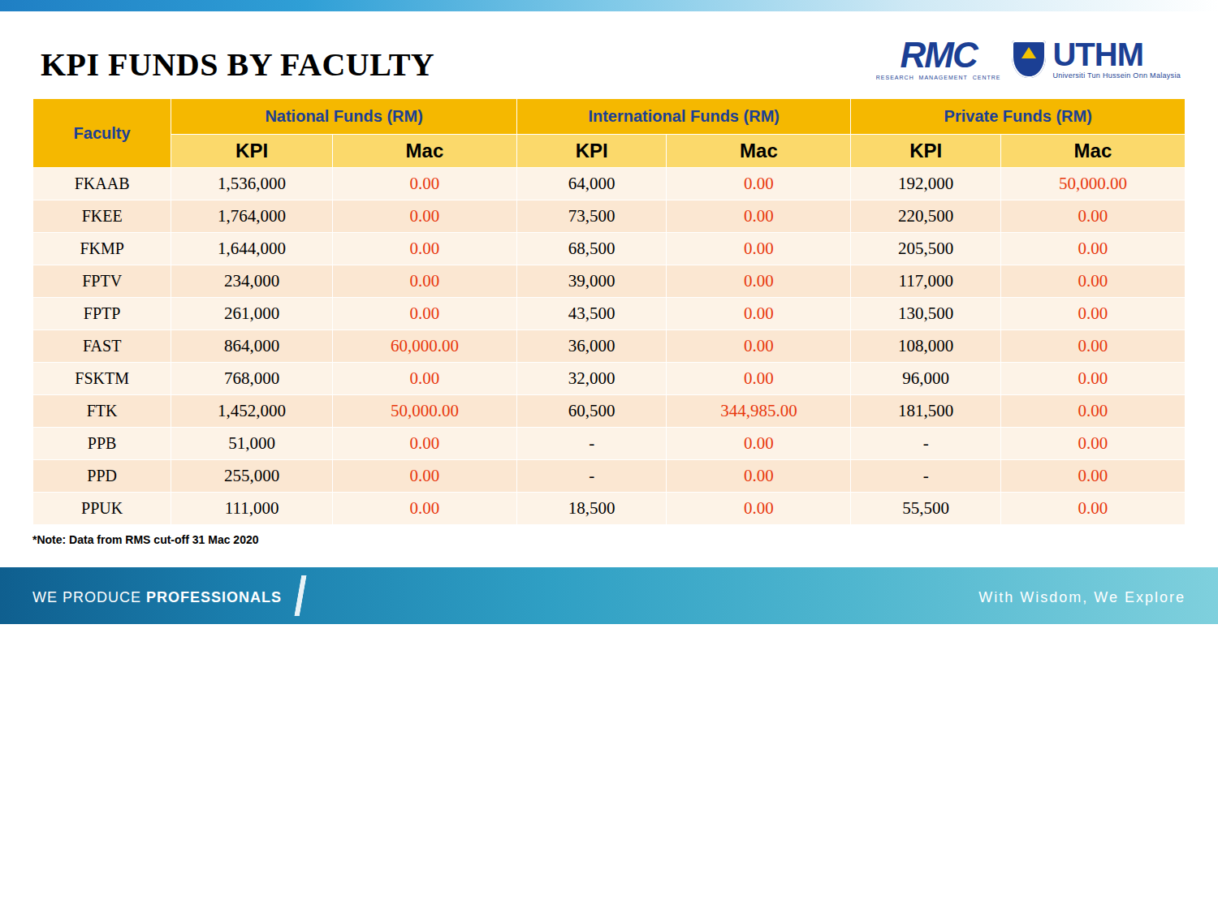KPI FUNDS BY FACULTY
RMC
RESEARCH MANAGEMENT CENTRE
UTHM
Universiti Tun Hussein Onn Malaysia
| Faculty | National Funds (RM) | International Funds (RM) | Private Funds (RM) |
| --- | --- | --- | --- |
| KPI | Mac | KPI | Mac | KPI | Mac |
| FKAAB | 1,536,000 | 0.00 | 64,000 | 0.00 | 192,000 | 50,000.00 |
| FKEE | 1,764,000 | 0.00 | 73,500 | 0.00 | 220,500 | 0.00 |
| FKMP | 1,644,000 | 0.00 | 68,500 | 0.00 | 205,500 | 0.00 |
| FPTV | 234,000 | 0.00 | 39,000 | 0.00 | 117,000 | 0.00 |
| FPTP | 261,000 | 0.00 | 43,500 | 0.00 | 130,500 | 0.00 |
| FAST | 864,000 | 60,000.00 | 36,000 | 0.00 | 108,000 | 0.00 |
| FSKTM | 768,000 | 0.00 | 32,000 | 0.00 | 96,000 | 0.00 |
| FTK | 1,452,000 | 50,000.00 | 60,500 | 344,985.00 | 181,500 | 0.00 |
| PPB | 51,000 | 0.00 | - | 0.00 | - | 0.00 |
| PPD | 255,000 | 0.00 | - | 0.00 | - | 0.00 |
| PPUK | 111,000 | 0.00 | 18,500 | 0.00 | 55,500 | 0.00 |
*Note: Data from RMS cut-off 31 Mac 2020
WE PRODUCE PROFESSIONALS
With Wisdom, We Explore